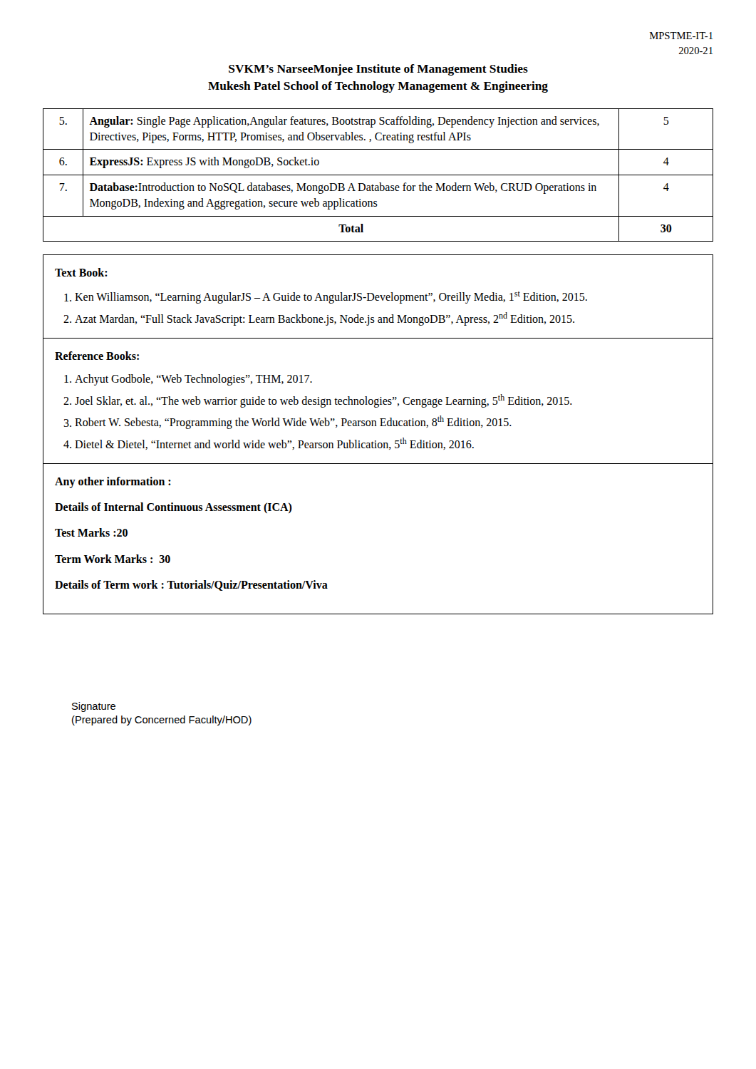MPSTME-IT-1
2020-21
SVKM’s NarseeMonjee Institute of Management Studies
Mukesh Patel School of Technology Management & Engineering
| 5. | Angular: Single Page Application,Angular features, Bootstrap Scaffolding, Dependency Injection and services, Directives, Pipes, Forms, HTTP, Promises, and Observables. , Creating restful APIs | 5 |
| 6. | ExpressJS: Express JS with MongoDB, Socket.io | 4 |
| 7. | Database: Introduction to NoSQL databases, MongoDB A Database for the Modern Web, CRUD Operations in MongoDB, Indexing and Aggregation, secure web applications | 4 |
| | Total | 30 |
Text Book:
Ken Williamson, “Learning AugularJS – A Guide to AngularJS-Development”, Oreilly Media, 1st Edition, 2015.
Azat Mardan, “Full Stack JavaScript: Learn Backbone.js, Node.js and MongoDB”, Apress, 2nd Edition, 2015.
Reference Books:
Achyut Godbole, “Web Technologies”, THM, 2017.
Joel Sklar, et. al., “The web warrior guide to web design technologies”, Cengage Learning, 5th Edition, 2015.
Robert W. Sebesta, “Programming the World Wide Web”, Pearson Education, 8th Edition, 2015.
Dietel & Dietel, “Internet and world wide web”, Pearson Publication, 5th Edition, 2016.
Any other information :
Details of Internal Continuous Assessment (ICA)
Test Marks :20
Term Work Marks : 30
Details of Term work : Tutorials/Quiz/Presentation/Viva
Signature
(Prepared by Concerned Faculty/HOD)